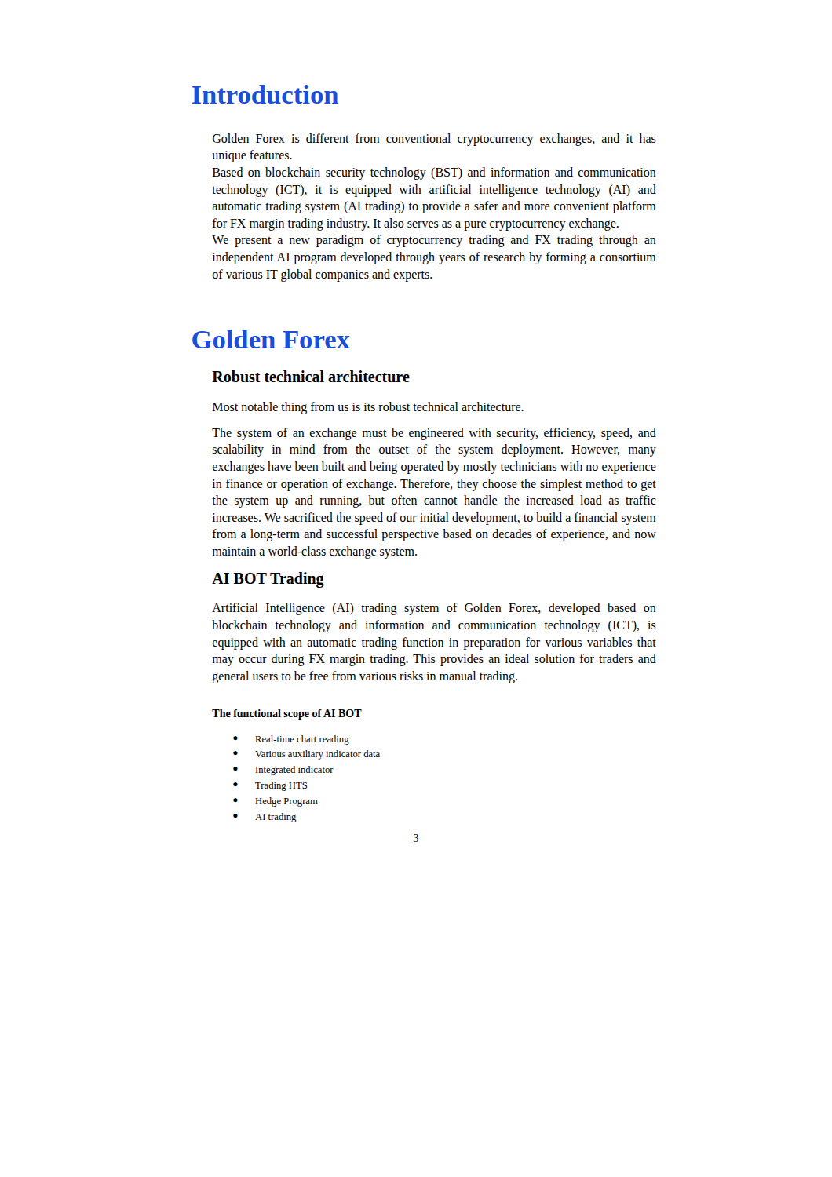Introduction
Golden Forex is different from conventional cryptocurrency exchanges, and it has unique features.
Based on blockchain security technology (BST) and information and communication technology (ICT), it is equipped with artificial intelligence technology (AI) and automatic trading system (AI trading) to provide a safer and more convenient platform for FX margin trading industry. It also serves as a pure cryptocurrency exchange.
We present a new paradigm of cryptocurrency trading and FX trading through an independent AI program developed through years of research by forming a consortium of various IT global companies and experts.
Golden Forex
Robust technical architecture
Most notable thing from us is its robust technical architecture.
The system of an exchange must be engineered with security, efficiency, speed, and scalability in mind from the outset of the system deployment. However, many exchanges have been built and being operated by mostly technicians with no experience in finance or operation of exchange. Therefore, they choose the simplest method to get the system up and running, but often cannot handle the increased load as traffic increases. We sacrificed the speed of our initial development, to build a financial system from a long-term and successful perspective based on decades of experience, and now maintain a world-class exchange system.
AI BOT Trading
Artificial Intelligence (AI) trading system of Golden Forex, developed based on blockchain technology and information and communication technology (ICT), is equipped with an automatic trading function in preparation for various variables that may occur during FX margin trading. This provides an ideal solution for traders and general users to be free from various risks in manual trading.
The functional scope of AI BOT
Real-time chart reading
Various auxiliary indicator data
Integrated indicator
Trading HTS
Hedge Program
AI trading
3